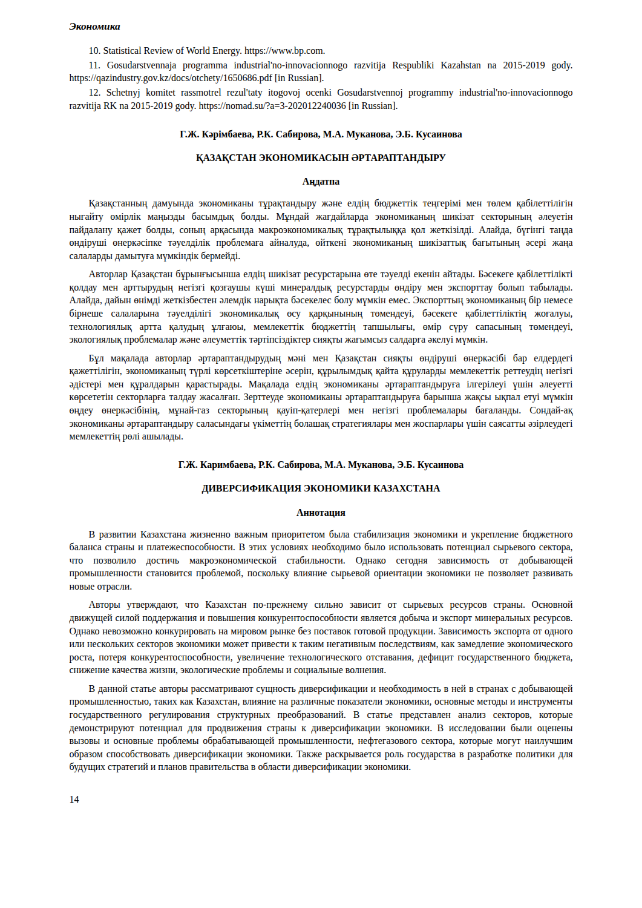Экономика
10. Statistical Review of World Energy. https://www.bp.com.
11. Gosudarstvennaja programma industrial'no-innovacionnogo razvitija Respubliki Kazahstan na 2015-2019 gody. https://qazindustry.gov.kz/docs/otchety/1650686.pdf [in Russian].
12. Schetnyj komitet rassmotrel rezul'taty itogovoj ocenki Gosudarstvennoj programmy industrial'no-innovacionnogo razvitija RK na 2015-2019 gody. https://nomad.su/?a=3-202012240036 [in Russian].
Г.Ж. Кәрімбаева, Р.К. Сабирова, М.А. Муканова, Э.Б. Кусаинова
Қазақстан экономикасын әртараптандыру
Аңдатпа
Қазақстанның дамуында экономиканы тұрақтандыру және елдің бюджеттік теңгерімі мен төлем қабілеттілігін нығайту өмірлік маңызды басымдық болды. Мұндай жағдайларда экономиканың шикізат секторының әлеуетін пайдалану қажет болды, соның арқасында макроэкономикалық тұрақтылыққа қол жеткізілді. Алайда, бүгінгі таңда өндіруші өнеркәсіпке тәуелділік проблемаға айналуда, өйткені экономиканың шикізаттық бағытының әсері жаңа салаларды дамытуға мүмкіндік бермейді.
Авторлар Қазақстан бұрынғысынша елдің шикізат ресурстарына өте тәуелді екенін айтады. Бәсекеге қабілеттілікті қолдау мен арттырудың негізгі қозғаушы күші минералдық ресурстарды өндіру мен экспорттау болып табылады. Алайда, дайын өнімді жеткізбестен әлемдік нарықта бәсекелес болу мүмкін емес. Экспорттың экономиканың бір немесе бірнеше салаларына тәуелділігі экономикалық өсу қарқынының төмендеуі, бәсекеге қабілеттіліктің жоғалуы, технологиялық артта қалудың ұлғаюы, мемлекеттік бюджеттің тапшылығы, өмір сүру сапасының төмендеуі, экологиялық проблемалар және әлеуметтік тәртіпсіздіктер сияқты жағымсыз салдарға әкелуі мүмкін.
Бұл мақалада авторлар әртараптандырудың мәні мен Қазақстан сияқты өндіруші өнеркәсібі бар елдердегі қажеттілігін, экономиканың түрлі көрсеткіштеріне әсерін, құрылымдық қайта құруларды мемлекеттік реттеудің негізгі әдістері мен құралдарын қарастырады. Мақалада елдің экономиканы әртараптандыруға ілгерілеуі үшін әлеуетті көрсететін секторларға талдау жасалған. Зерттеуде экономиканы әртараптандыруға барынша жақсы ықпал етуі мүмкін өңдеу өнеркәсібінің, мұнай-газ секторының қауіп-қатерлері мен негізгі проблемалары бағаланды. Сондай-ақ экономиканы әртараптандыру саласындағы үкіметтің болашақ стратегиялары мен жоспарлары үшін саясатты әзірлеудегі мемлекеттің рөлі ашылады.
Г.Ж. Каримбаева, Р.К. Сабирова, М.А. Муканова, Э.Б. Кусаинова
Диверсификация экономики Казахстана
Аннотация
В развитии Казахстана жизненно важным приоритетом была стабилизация экономики и укрепление бюджетного баланса страны и платежеспособности. В этих условиях необходимо было использовать потенциал сырьевого сектора, что позволило достичь макроэкономической стабильности. Однако сегодня зависимость от добывающей промышленности становится проблемой, поскольку влияние сырьевой ориентации экономики не позволяет развивать новые отрасли.
Авторы утверждают, что Казахстан по-прежнему сильно зависит от сырьевых ресурсов страны. Основной движущей силой поддержания и повышения конкурентоспособности является добыча и экспорт минеральных ресурсов. Однако невозможно конкурировать на мировом рынке без поставок готовой продукции. Зависимость экспорта от одного или нескольких секторов экономики может привести к таким негативным последствиям, как замедление экономического роста, потеря конкурентоспособности, увеличение технологического отставания, дефицит государственного бюджета, снижение качества жизни, экологические проблемы и социальные волнения.
В данной статье авторы рассматривают сущность диверсификации и необходимость в ней в странах с добывающей промышленностью, таких как Казахстан, влияние на различные показатели экономики, основные методы и инструменты государственного регулирования структурных преобразований. В статье представлен анализ секторов, которые демонстрируют потенциал для продвижения страны к диверсификации экономики. В исследовании были оценены вызовы и основные проблемы обрабатывающей промышленности, нефтегазового сектора, которые могут наилучшим образом способствовать диверсификации экономики. Также раскрывается роль государства в разработке политики для будущих стратегий и планов правительства в области диверсификации экономики.
14